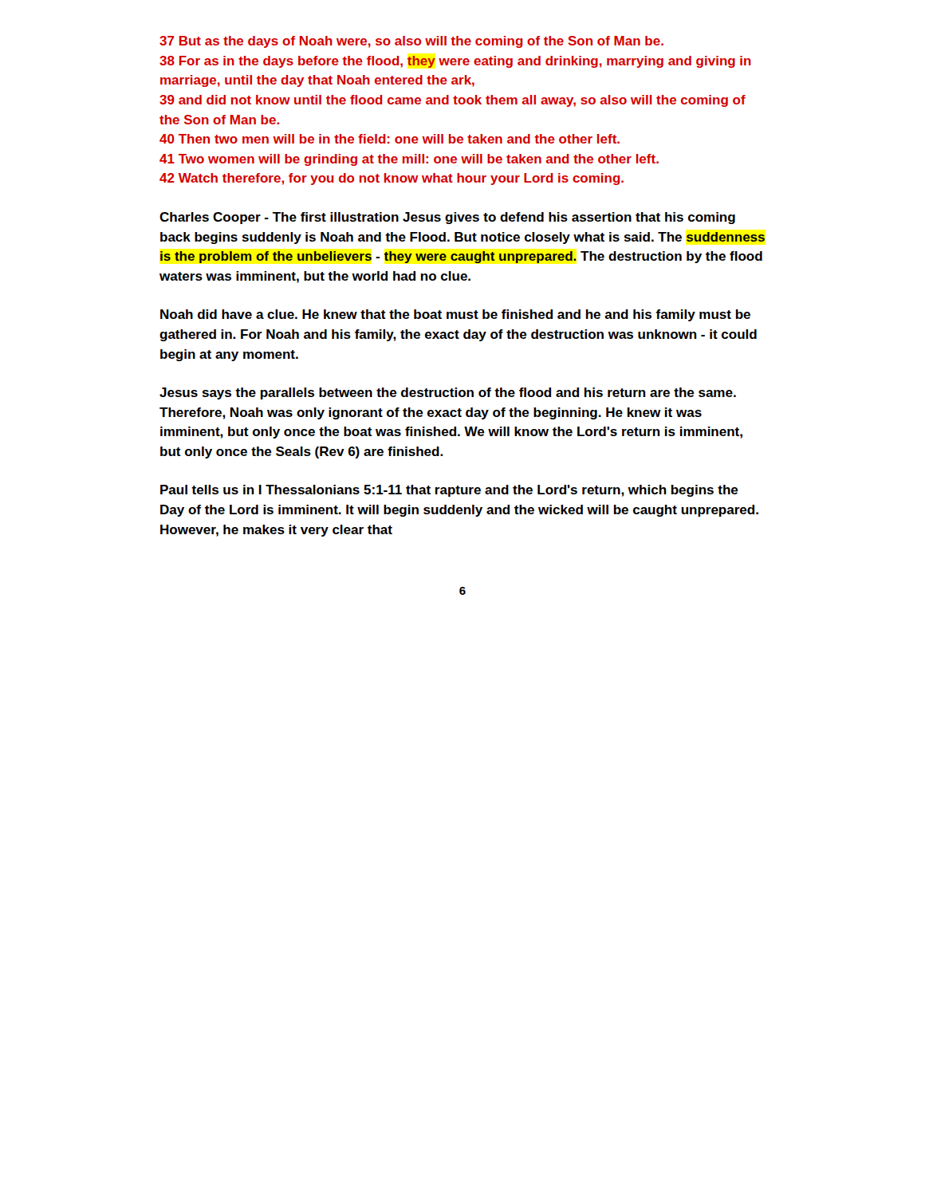37 But as the days of Noah were, so also will the coming of the Son of Man be.
38 For as in the days before the flood, they were eating and drinking, marrying and giving in marriage, until the day that Noah entered the ark,
39 and did not know until the flood came and took them all away, so also will the coming of the Son of Man be.
40 Then two men will be in the field: one will be taken and the other left.
41 Two women will be grinding at the mill: one will be taken and the other left.
42 Watch therefore, for you do not know what hour your Lord is coming.
Charles Cooper - The first illustration Jesus gives to defend his assertion that his coming back begins suddenly is Noah and the Flood. But notice closely what is said. The suddenness is the problem of the unbelievers - they were caught unprepared. The destruction by the flood waters was imminent, but the world had no clue.
Noah did have a clue. He knew that the boat must be finished and he and his family must be gathered in. For Noah and his family, the exact day of the destruction was unknown - it could begin at any moment.
Jesus says the parallels between the destruction of the flood and his return are the same. Therefore, Noah was only ignorant of the exact day of the beginning. He knew it was imminent, but only once the boat was finished. We will know the Lord's return is imminent, but only once the Seals (Rev 6) are finished.
Paul tells us in I Thessalonians 5:1-11 that rapture and the Lord's return, which begins the Day of the Lord is imminent. It will begin suddenly and the wicked will be caught unprepared. However, he makes it very clear that
6